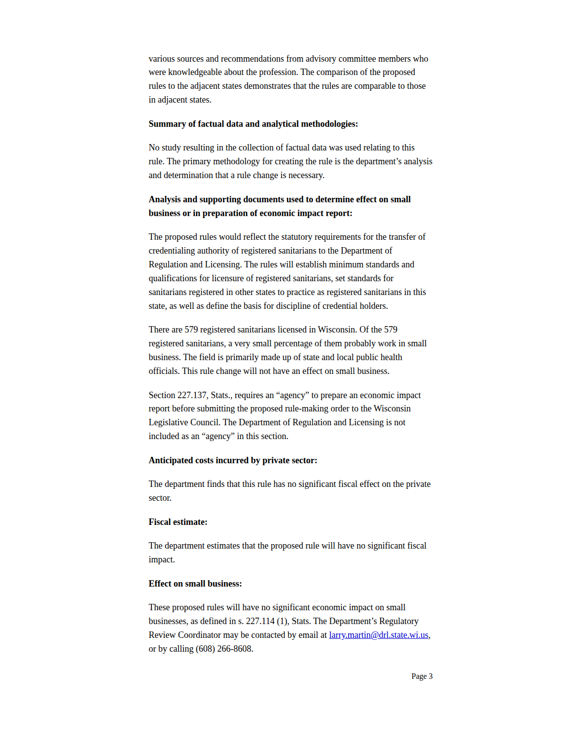various sources and recommendations from advisory committee members who were knowledgeable about the profession. The comparison of the proposed rules to the adjacent states demonstrates that the rules are comparable to those in adjacent states.
Summary of factual data and analytical methodologies:
No study resulting in the collection of factual data was used relating to this rule. The primary methodology for creating the rule is the department’s analysis and determination that a rule change is necessary.
Analysis and supporting documents used to determine effect on small business or in preparation of economic impact report:
The proposed rules would reflect the statutory requirements for the transfer of credentialing authority of registered sanitarians to the Department of Regulation and Licensing. The rules will establish minimum standards and qualifications for licensure of registered sanitarians, set standards for sanitarians registered in other states to practice as registered sanitarians in this state, as well as define the basis for discipline of credential holders.
There are 579 registered sanitarians licensed in Wisconsin. Of the 579 registered sanitarians, a very small percentage of them probably work in small business. The field is primarily made up of state and local public health officials. This rule change will not have an effect on small business.
Section 227.137, Stats., requires an “agency” to prepare an economic impact report before submitting the proposed rule-making order to the Wisconsin Legislative Council. The Department of Regulation and Licensing is not included as an “agency” in this section.
Anticipated costs incurred by private sector:
The department finds that this rule has no significant fiscal effect on the private sector.
Fiscal estimate:
The department estimates that the proposed rule will have no significant fiscal impact.
Effect on small business:
These proposed rules will have no significant economic impact on small businesses, as defined in s. 227.114 (1), Stats. The Department’s Regulatory Review Coordinator may be contacted by email at larry.martin@drl.state.wi.us, or by calling (608) 266-8608.
Page 3